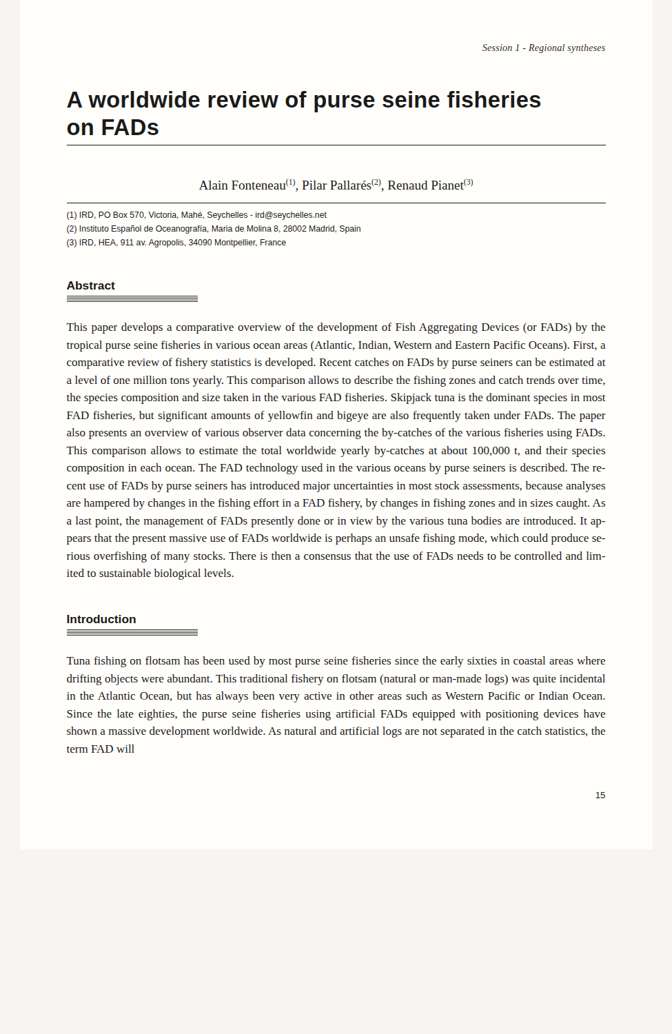Session 1 - Regional syntheses
A worldwide review of purse seine fisherieson FADs
Alain Fonteneau(1), Pilar Pallarés(2), Renaud Pianet(3)
(1) IRD, PO Box 570, Victoria, Mahé, Seychelles - ird@seychelles.net
(2) Instituto Español de Oceanografía, Maria de Molina 8, 28002 Madrid, Spain
(3) IRD, HEA, 911 av. Agropolis, 34090 Montpellier, France
Abstract
This paper develops a comparative overview of the development of Fish Aggregating Devices (or FADs) by the tropical purse seine fisheries in various ocean areas (Atlantic, Indian, Western and Eastern Pacific Oceans). First, a comparative review of fishery statistics is developed. Recent catches on FADs by purse seiners can be estimated at a level of one million tons yearly. This comparison allows to describe the fishing zones and catch trends over time, the species composition and size taken in the various FAD fisheries. Skipjack tuna is the dominant species in most FAD fisheries, but significant amounts of yellowfin and bigeye are also frequently taken under FADs. The paper also presents an overview of various observer data concerning the by-catches of the various fisheries using FADs. This comparison allows to estimate the total worldwide yearly by-catches at about 100,000 t, and their species composition in each ocean. The FAD technology used in the various oceans by purse seiners is described. The recent use of FADs by purse seiners has introduced major uncertainties in most stock assessments, because analyses are hampered by changes in the fishing effort in a FAD fishery, by changes in fishing zones and in sizes caught. As a last point, the management of FADs presently done or in view by the various tuna bodies are introduced. It appears that the present massive use of FADs worldwide is perhaps an unsafe fishing mode, which could produce serious overfishing of many stocks. There is then a consensus that the use of FADs needs to be controlled and limited to sustainable biological levels.
Introduction
Tuna fishing on flotsam has been used by most purse seine fisheries since the early sixties in coastal areas where drifting objects were abundant. This traditional fishery on flotsam (natural or man-made logs) was quite incidental in the Atlantic Ocean, but has always been very active in other areas such as Western Pacific or Indian Ocean. Since the late eighties, the purse seine fisheries using artificial FADs equipped with positioning devices have shown a massive development worldwide. As natural and artificial logs are not separated in the catch statistics, the term FAD will
15